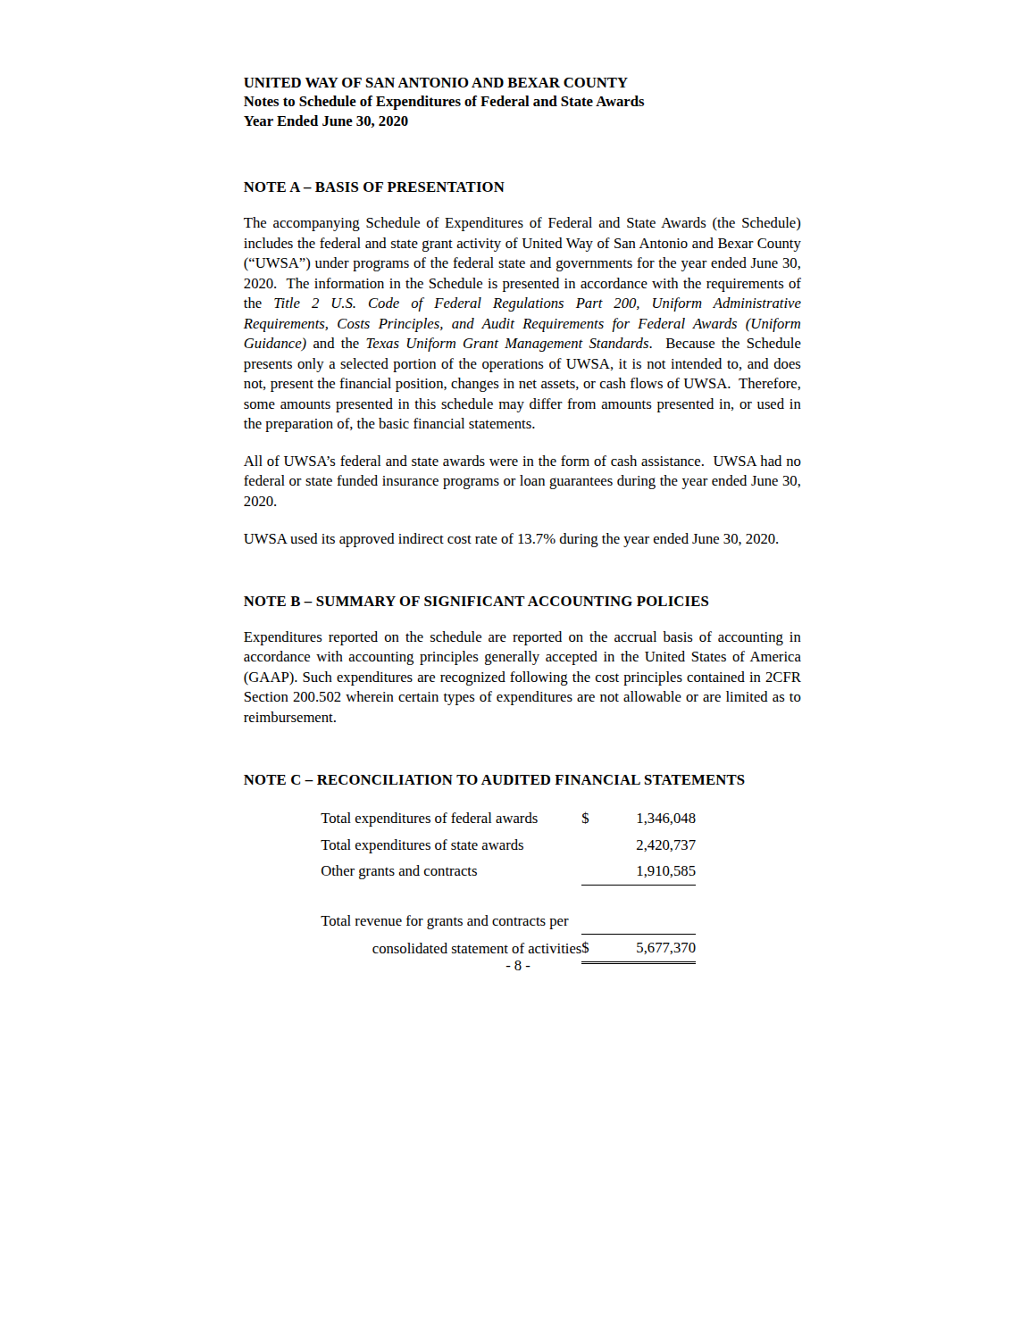UNITED WAY OF SAN ANTONIO AND BEXAR COUNTY
Notes to Schedule of Expenditures of Federal and State Awards
Year Ended June 30, 2020
NOTE A – BASIS OF PRESENTATION
The accompanying Schedule of Expenditures of Federal and State Awards (the Schedule) includes the federal and state grant activity of United Way of San Antonio and Bexar County (“UWSA”) under programs of the federal state and governments for the year ended June 30, 2020. The information in the Schedule is presented in accordance with the requirements of the Title 2 U.S. Code of Federal Regulations Part 200, Uniform Administrative Requirements, Costs Principles, and Audit Requirements for Federal Awards (Uniform Guidance) and the Texas Uniform Grant Management Standards. Because the Schedule presents only a selected portion of the operations of UWSA, it is not intended to, and does not, present the financial position, changes in net assets, or cash flows of UWSA. Therefore, some amounts presented in this schedule may differ from amounts presented in, or used in the preparation of, the basic financial statements.
All of UWSA’s federal and state awards were in the form of cash assistance. UWSA had no federal or state funded insurance programs or loan guarantees during the year ended June 30, 2020.
UWSA used its approved indirect cost rate of 13.7% during the year ended June 30, 2020.
NOTE B – SUMMARY OF SIGNIFICANT ACCOUNTING POLICIES
Expenditures reported on the schedule are reported on the accrual basis of accounting in accordance with accounting principles generally accepted in the United States of America (GAAP). Such expenditures are recognized following the cost principles contained in 2CFR Section 200.502 wherein certain types of expenditures are not allowable or are limited as to reimbursement.
NOTE C – RECONCILIATION TO AUDITED FINANCIAL STATEMENTS
| Total expenditures of federal awards | $ | 1,346,048 |
| Total expenditures of state awards | | 2,420,737 |
| Other grants and contracts | | 1,910,585 |
| Total revenue for grants and contracts per | | |
| consolidated statement of activities | $ | 5,677,370 |
- 8 -